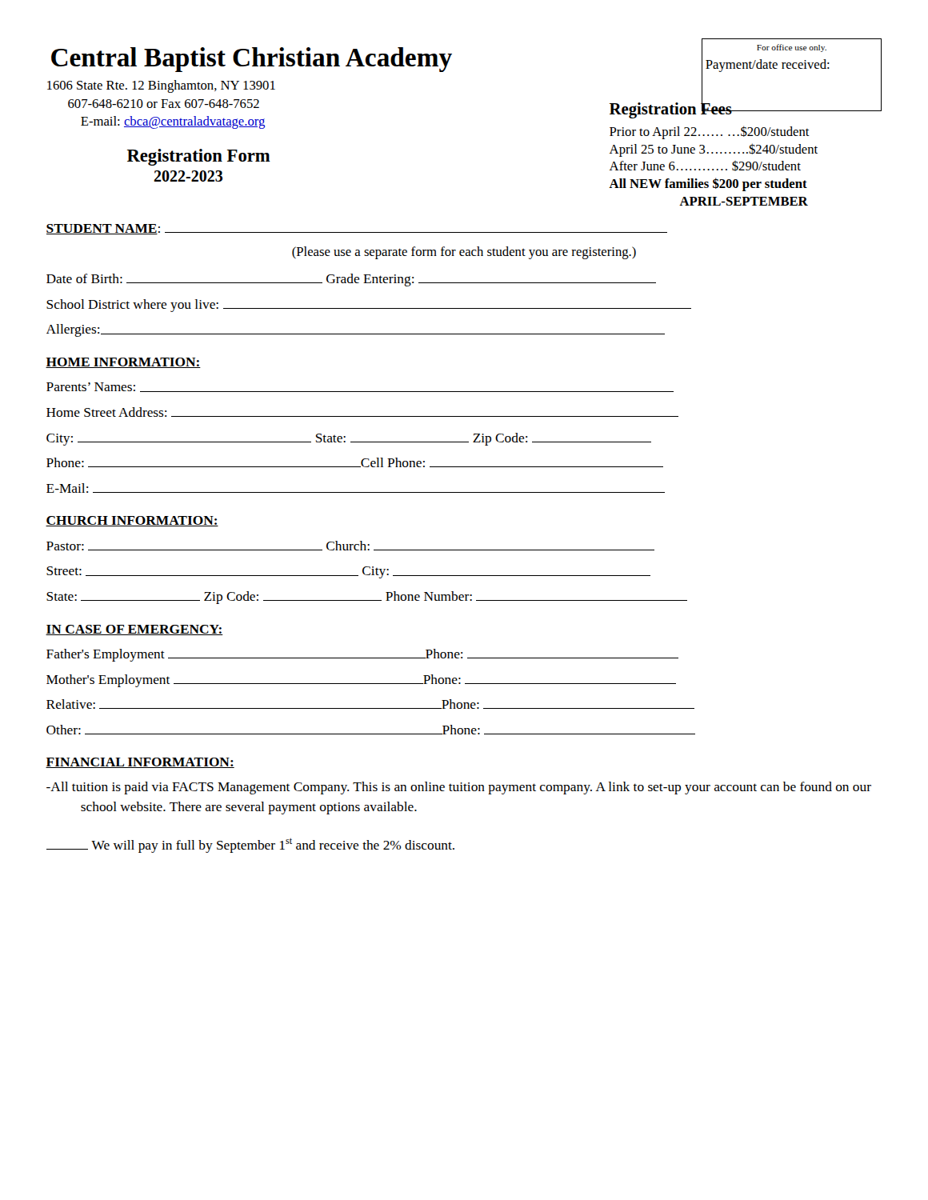For office use only.
Payment/date received:
Central Baptist Christian Academy
1606 State Rte. 12 Binghamton, NY 13901
607-648-6210 or Fax 607-648-7652
E-mail: cbca@centraladvatage.org
Registration Form2022-2023
Registration Fees
Prior to April 22…… …$200/student
April 25 to June 3……….$240/student
After June 6………… $290/student
All NEW families $200 per student
APRIL-SEPTEMBER
STUDENT NAME:
(Please use a separate form for each student you are registering.)
Date of Birth: Grade Entering:
School District where you live:
Allergies:
HOME INFORMATION:
Parents’ Names:
Home Street Address:
City: State: Zip Code:
Phone: Cell Phone:
E-Mail:
CHURCH INFORMATION:
Pastor: Church:
Street: City:
State: Zip Code: Phone Number:
IN CASE OF EMERGENCY:
Father's Employment Phone:
Mother's Employment Phone:
Relative: Phone:
Other: Phone:
FINANCIAL INFORMATION:
-All tuition is paid via FACTS Management Company. This is an online tuition payment company. A link to set-up your account can be found on our school website. There are several payment options available.
We will pay in full by September 1st and receive the 2% discount.